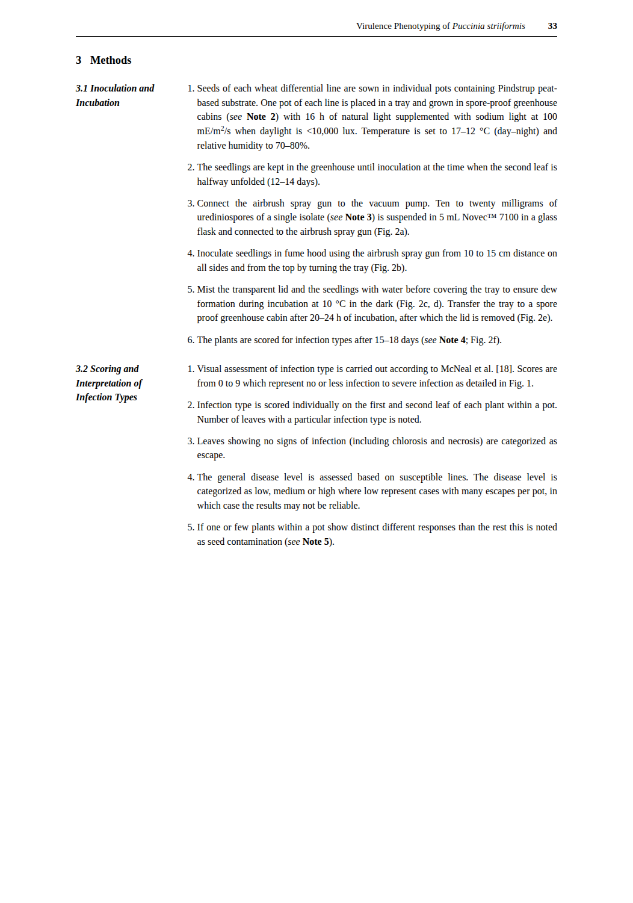Virulence Phenotyping of Puccinia striiformis 33
3 Methods
3.1 Inoculation and Incubation
Seeds of each wheat differential line are sown in individual pots containing Pindstrup peat-based substrate. One pot of each line is placed in a tray and grown in spore-proof greenhouse cabins (see Note 2) with 16 h of natural light supplemented with sodium light at 100 mE/m2/s when daylight is <10,000 lux. Temperature is set to 17–12 °C (day–night) and relative humidity to 70–80%.
The seedlings are kept in the greenhouse until inoculation at the time when the second leaf is halfway unfolded (12–14 days).
Connect the airbrush spray gun to the vacuum pump. Ten to twenty milligrams of urediniospores of a single isolate (see Note 3) is suspended in 5 mL Novec™ 7100 in a glass flask and connected to the airbrush spray gun (Fig. 2a).
Inoculate seedlings in fume hood using the airbrush spray gun from 10 to 15 cm distance on all sides and from the top by turning the tray (Fig. 2b).
Mist the transparent lid and the seedlings with water before covering the tray to ensure dew formation during incubation at 10 °C in the dark (Fig. 2c, d). Transfer the tray to a spore proof greenhouse cabin after 20–24 h of incubation, after which the lid is removed (Fig. 2e).
The plants are scored for infection types after 15–18 days (see Note 4; Fig. 2f).
3.2 Scoring and Interpretation of Infection Types
Visual assessment of infection type is carried out according to McNeal et al. [18]. Scores are from 0 to 9 which represent no or less infection to severe infection as detailed in Fig. 1.
Infection type is scored individually on the first and second leaf of each plant within a pot. Number of leaves with a particular infection type is noted.
Leaves showing no signs of infection (including chlorosis and necrosis) are categorized as escape.
The general disease level is assessed based on susceptible lines. The disease level is categorized as low, medium or high where low represent cases with many escapes per pot, in which case the results may not be reliable.
If one or few plants within a pot show distinct different responses than the rest this is noted as seed contamination (see Note 5).